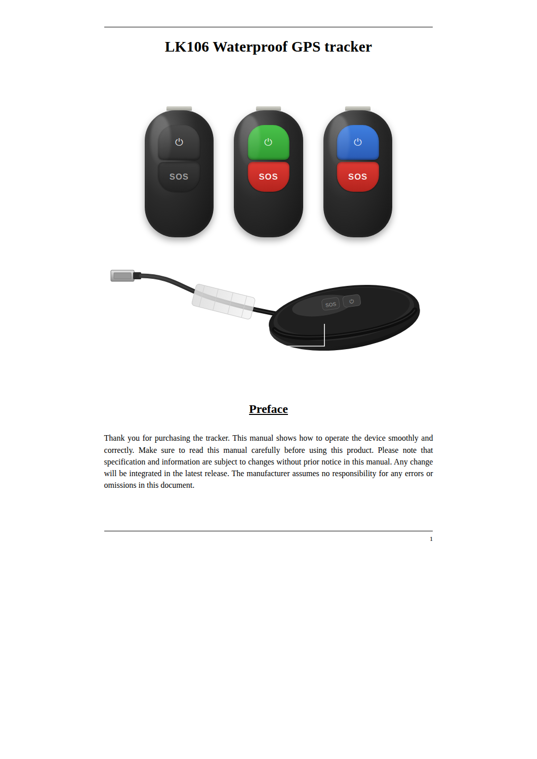LK106 Waterproof GPS tracker
⏻
SOS
⏻
SOS
⏻
SOS
SOS ⏻ USB charging cradle
Preface
Thank you for purchasing the tracker. This manual shows how to operate the device smoothly and correctly. Make sure to read this manual carefully before using this product. Please note that specification and information are subject to changes without prior notice in this manual. Any change will be integrated in the latest release. The manufacturer assumes no responsibility for any errors or omissions in this document.
1